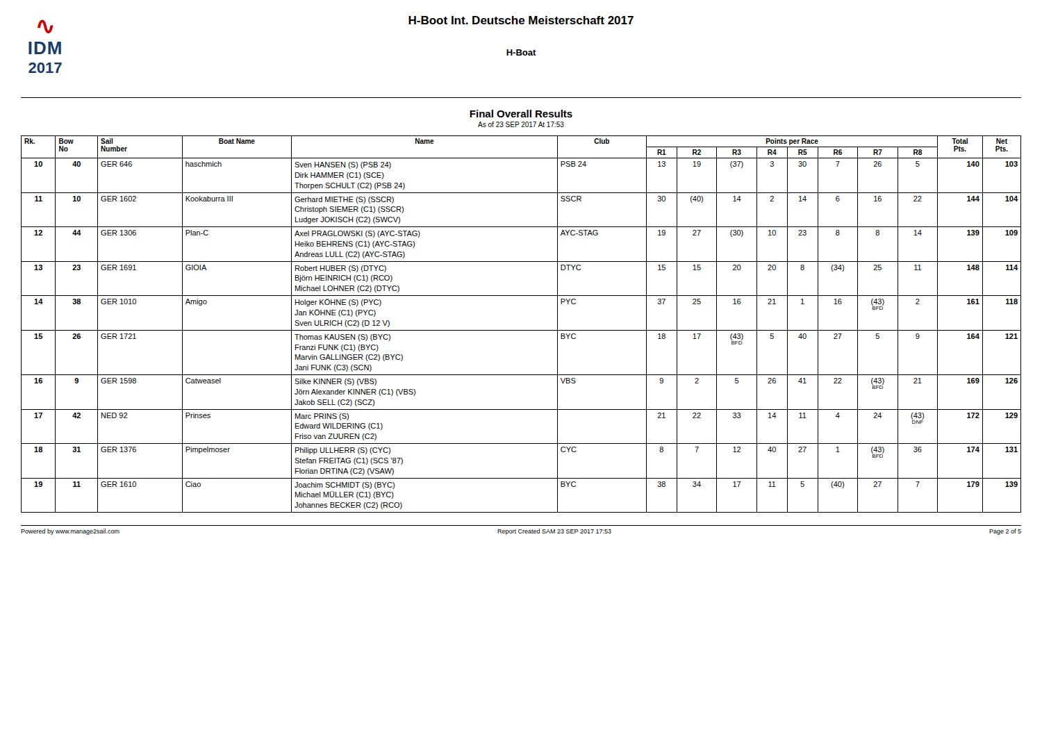∿
IDM
2017
H-Boot Int. Deutsche Meisterschaft 2017
H-Boat
Final Overall Results
As of 23 SEP 2017 At 17:53
| Rk. | Bow No | Sail Number | Boat Name | Name | Club | Points per Race | Total Pts. | Net Pts. |
| --- | --- | --- | --- | --- | --- | --- | --- | --- |
| R1 | R2 | R3 | R4 | R5 | R6 | R7 | R8 |
| 10 | 40 | GER 646 | haschmich | Sven HANSEN (S) (PSB 24) Dirk HAMMER (C1) (SCE) Thorpen SCHULT (C2) (PSB 24) | PSB 24 | 13 | 19 | (37) | 3 | 30 | 7 | 26 | 5 | 140 | 103 |
| 11 | 10 | GER 1602 | Kookaburra III | Gerhard MIETHE (S) (SSCR) Christoph SIEMER (C1) (SSCR) Ludger JOKISCH (C2) (SWCV) | SSCR | 30 | (40) | 14 | 2 | 14 | 6 | 16 | 22 | 144 | 104 |
| 12 | 44 | GER 1306 | Plan-C | Axel PRAGLOWSKI (S) (AYC-STAG) Heiko BEHRENS (C1) (AYC-STAG) Andreas LULL (C2) (AYC-STAG) | AYC-STAG | 19 | 27 | (30) | 10 | 23 | 8 | 8 | 14 | 139 | 109 |
| 13 | 23 | GER 1691 | GIOIA | Robert HUBER (S) (DTYC) Björn HEINRICH (C1) (RCO) Michael LOHNER (C2) (DTYC) | DTYC | 15 | 15 | 20 | 20 | 8 | (34) | 25 | 11 | 148 | 114 |
| 14 | 38 | GER 1010 | Amigo | Holger KÖHNE (S) (PYC) Jan KÖHNE (C1) (PYC) Sven ULRICH (C2) (D 12 V) | PYC | 37 | 25 | 16 | 21 | 1 | 16 | (43) BFD | 2 | 161 | 118 |
| 15 | 26 | GER 1721 | | Thomas KAUSEN (S) (BYC) Franzi FUNK (C1) (BYC) Marvin GALLINGER (C2) (BYC) Jani FUNK (C3) (SCN) | BYC | 18 | 17 | (43) BFD | 5 | 40 | 27 | 5 | 9 | 164 | 121 |
| 16 | 9 | GER 1598 | Catweasel | Silke KINNER (S) (VBS) Jörn Alexander KINNER (C1) (VBS) Jakob SELL (C2) (SCZ) | VBS | 9 | 2 | 5 | 26 | 41 | 22 | (43) BFD | 21 | 169 | 126 |
| 17 | 42 | NED 92 | Prinses | Marc PRINS (S) Edward WILDERING (C1) Friso van ZUUREN (C2) | | 21 | 22 | 33 | 14 | 11 | 4 | 24 | (43) DNF | 172 | 129 |
| 18 | 31 | GER 1376 | Pimpelmoser | Philipp ULLHERR (S) (CYC) Stefan FREITAG (C1) (SCS '87) Florian DRTINA (C2) (VSAW) | CYC | 8 | 7 | 12 | 40 | 27 | 1 | (43) BFD | 36 | 174 | 131 |
| 19 | 11 | GER 1610 | Ciao | Joachim SCHMIDT (S) (BYC) Michael MÜLLER (C1) (BYC) Johannes BECKER (C2) (RCO) | BYC | 38 | 34 | 17 | 11 | 5 | (40) | 27 | 7 | 179 | 139 |
Powered by www.manage2sail.com
Report Created SAM 23 SEP 2017 17:53
Page 2 of 5